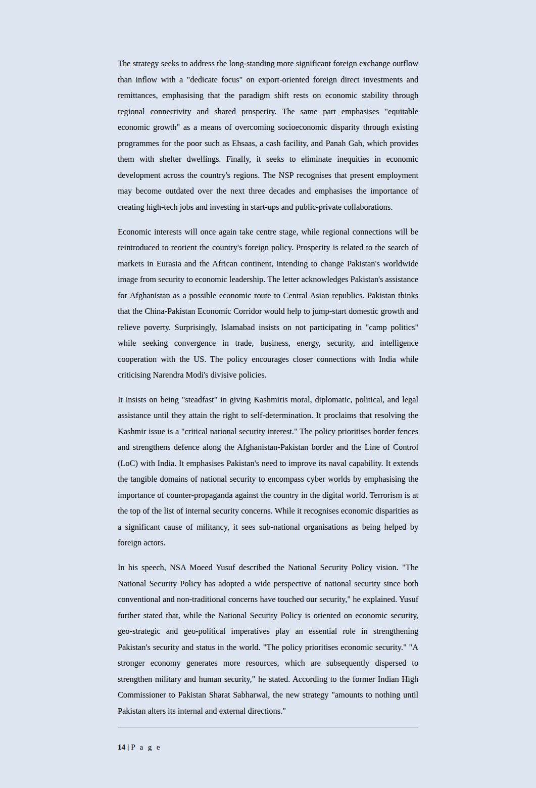The strategy seeks to address the long-standing more significant foreign exchange outflow than inflow with a "dedicate focus" on export-oriented foreign direct investments and remittances, emphasising that the paradigm shift rests on economic stability through regional connectivity and shared prosperity. The same part emphasises "equitable economic growth" as a means of overcoming socioeconomic disparity through existing programmes for the poor such as Ehsaas, a cash facility, and Panah Gah, which provides them with shelter dwellings. Finally, it seeks to eliminate inequities in economic development across the country's regions. The NSP recognises that present employment may become outdated over the next three decades and emphasises the importance of creating high-tech jobs and investing in start-ups and public-private collaborations.
Economic interests will once again take centre stage, while regional connections will be reintroduced to reorient the country's foreign policy. Prosperity is related to the search of markets in Eurasia and the African continent, intending to change Pakistan's worldwide image from security to economic leadership. The letter acknowledges Pakistan's assistance for Afghanistan as a possible economic route to Central Asian republics. Pakistan thinks that the China-Pakistan Economic Corridor would help to jump-start domestic growth and relieve poverty. Surprisingly, Islamabad insists on not participating in "camp politics" while seeking convergence in trade, business, energy, security, and intelligence cooperation with the US. The policy encourages closer connections with India while criticising Narendra Modi's divisive policies.
It insists on being "steadfast" in giving Kashmiris moral, diplomatic, political, and legal assistance until they attain the right to self-determination. It proclaims that resolving the Kashmir issue is a "critical national security interest." The policy prioritises border fences and strengthens defence along the Afghanistan-Pakistan border and the Line of Control (LoC) with India. It emphasises Pakistan's need to improve its naval capability. It extends the tangible domains of national security to encompass cyber worlds by emphasising the importance of counter-propaganda against the country in the digital world. Terrorism is at the top of the list of internal security concerns. While it recognises economic disparities as a significant cause of militancy, it sees sub-national organisations as being helped by foreign actors.
In his speech, NSA Moeed Yusuf described the National Security Policy vision. "The National Security Policy has adopted a wide perspective of national security since both conventional and non-traditional concerns have touched our security," he explained. Yusuf further stated that, while the National Security Policy is oriented on economic security, geo-strategic and geo-political imperatives play an essential role in strengthening Pakistan's security and status in the world. "The policy prioritises economic security." "A stronger economy generates more resources, which are subsequently dispersed to strengthen military and human security," he stated. According to the former Indian High Commissioner to Pakistan Sharat Sabharwal, the new strategy "amounts to nothing until Pakistan alters its internal and external directions."
14 | P a g e